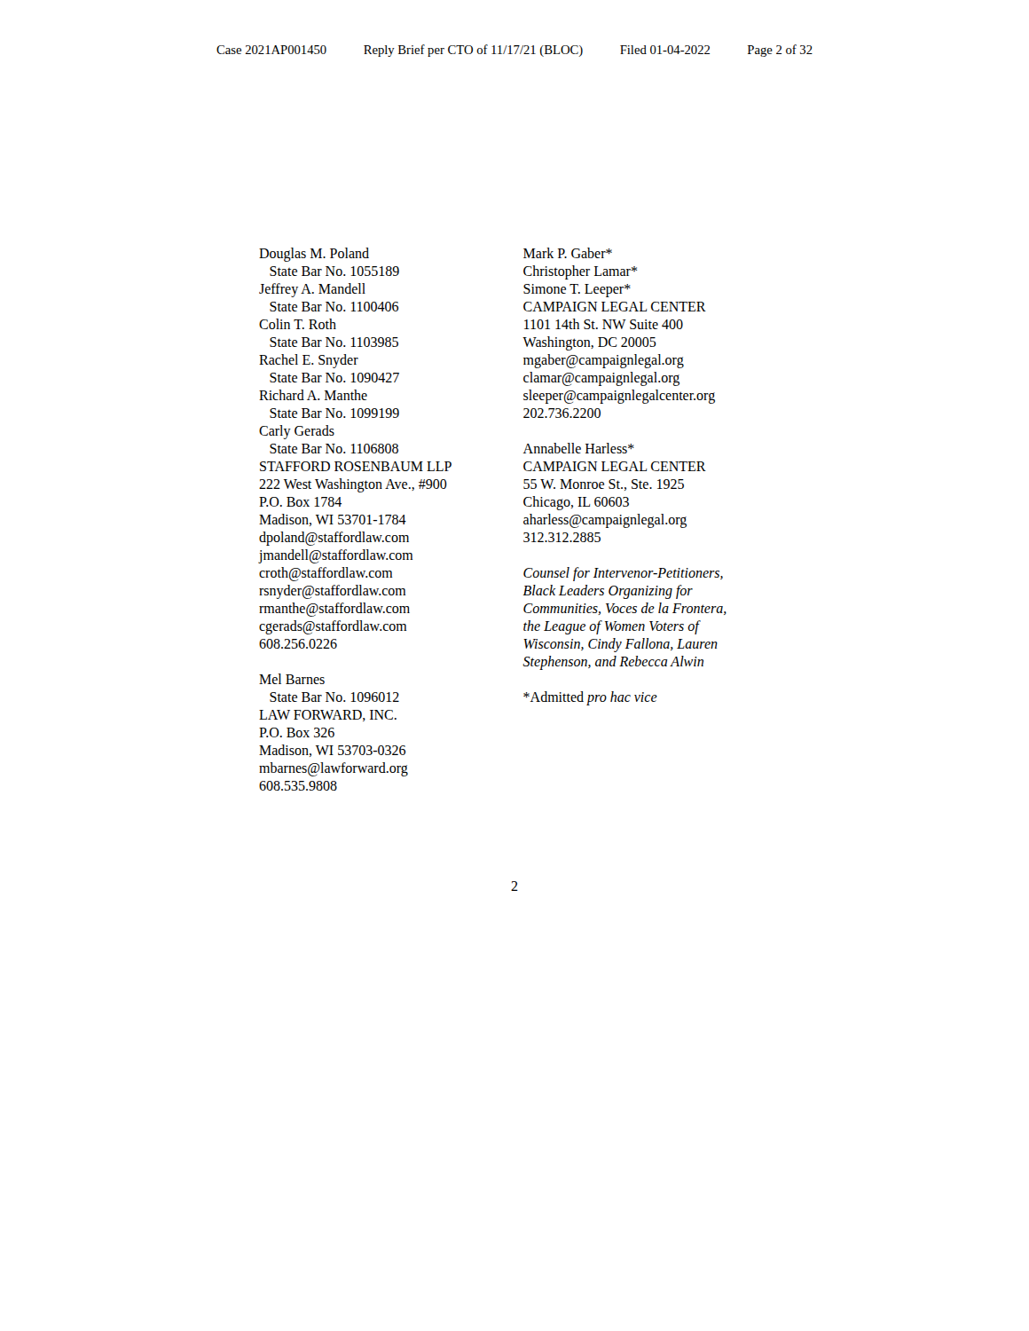Case 2021AP001450 Reply Brief per CTO of 11/17/21 (BLOC) Filed 01-04-2022 Page 2 of 32
Douglas M. Poland
State Bar No. 1055189
Jeffrey A. Mandell
State Bar No. 1100406
Colin T. Roth
State Bar No. 1103985
Rachel E. Snyder
State Bar No. 1090427
Richard A. Manthe
State Bar No. 1099199
Carly Gerads
State Bar No. 1106808
STAFFORD ROSENBAUM LLP
222 West Washington Ave., #900
P.O. Box 1784
Madison, WI 53701-1784
dpoland@staffordlaw.com
jmandell@staffordlaw.com
croth@staffordlaw.com
rsnyder@staffordlaw.com
rmanthe@staffordlaw.com
cgerads@staffordlaw.com
608.256.0226
Mel Barnes
State Bar No. 1096012
LAW FORWARD, INC.
P.O. Box 326
Madison, WI 53703-0326
mbarnes@lawforward.org
608.535.9808
Mark P. Gaber*
Christopher Lamar*
Simone T. Leeper*
CAMPAIGN LEGAL CENTER
1101 14th St. NW Suite 400
Washington, DC 20005
mgaber@campaignlegal.org
clamar@campaignlegal.org
sleeper@campaignlegalcenter.org
202.736.2200
Annabelle Harless*
CAMPAIGN LEGAL CENTER
55 W. Monroe St., Ste. 1925
Chicago, IL 60603
aharless@campaignlegal.org
312.312.2885
Counsel for Intervenor-Petitioners,
Black Leaders Organizing for
Communities, Voces de la Frontera,
the League of Women Voters of
Wisconsin, Cindy Fallona, Lauren
Stephenson, and Rebecca Alwin
*Admitted pro hac vice
2